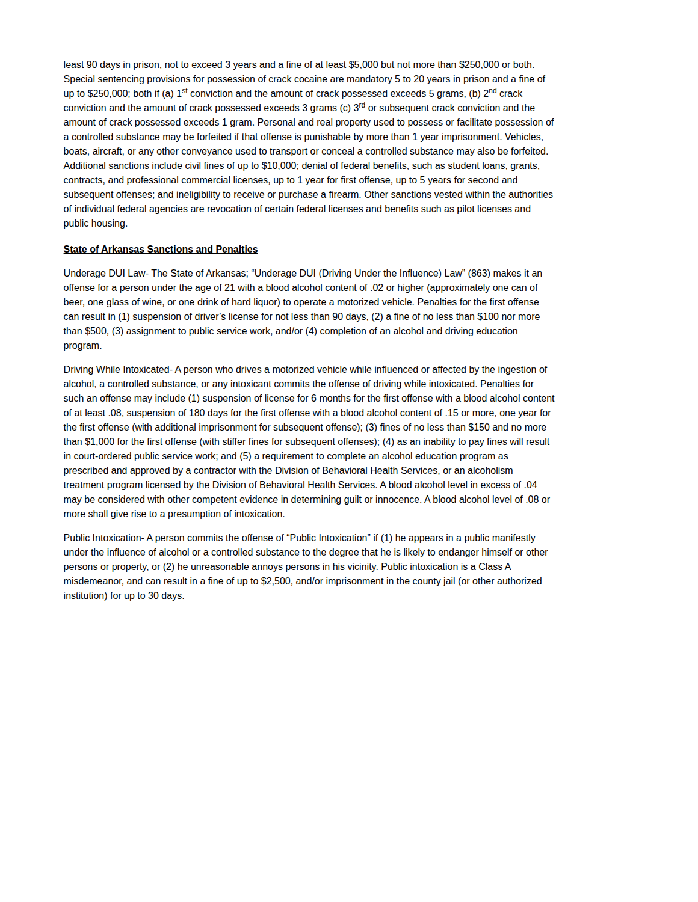least 90 days in prison, not to exceed 3 years and a fine of at least $5,000 but not more than $250,000 or both. Special sentencing provisions for possession of crack cocaine are mandatory 5 to 20 years in prison and a fine of up to $250,000; both if (a) 1st conviction and the amount of crack possessed exceeds 5 grams, (b) 2nd crack conviction and the amount of crack possessed exceeds 3 grams (c) 3rd or subsequent crack conviction and the amount of crack possessed exceeds 1 gram. Personal and real property used to possess or facilitate possession of a controlled substance may be forfeited if that offense is punishable by more than 1 year imprisonment. Vehicles, boats, aircraft, or any other conveyance used to transport or conceal a controlled substance may also be forfeited. Additional sanctions include civil fines of up to $10,000; denial of federal benefits, such as student loans, grants, contracts, and professional commercial licenses, up to 1 year for first offense, up to 5 years for second and subsequent offenses; and ineligibility to receive or purchase a firearm. Other sanctions vested within the authorities of individual federal agencies are revocation of certain federal licenses and benefits such as pilot licenses and public housing.
State of Arkansas Sanctions and Penalties
Underage DUI Law- The State of Arkansas; “Underage DUI (Driving Under the Influence) Law” (863) makes it an offense for a person under the age of 21 with a blood alcohol content of .02 or higher (approximately one can of beer, one glass of wine, or one drink of hard liquor) to operate a motorized vehicle. Penalties for the first offense can result in (1) suspension of driver’s license for not less than 90 days, (2) a fine of no less than $100 nor more than $500, (3) assignment to public service work, and/or (4) completion of an alcohol and driving education program.
Driving While Intoxicated- A person who drives a motorized vehicle while influenced or affected by the ingestion of alcohol, a controlled substance, or any intoxicant commits the offense of driving while intoxicated. Penalties for such an offense may include (1) suspension of license for 6 months for the first offense with a blood alcohol content of at least .08, suspension of 180 days for the first offense with a blood alcohol content of .15 or more, one year for the first offense (with additional imprisonment for subsequent offense); (3) fines of no less than $150 and no more than $1,000 for the first offense (with stiffer fines for subsequent offenses); (4) as an inability to pay fines will result in court-ordered public service work; and (5) a requirement to complete an alcohol education program as prescribed and approved by a contractor with the Division of Behavioral Health Services, or an alcoholism treatment program licensed by the Division of Behavioral Health Services. A blood alcohol level in excess of .04 may be considered with other competent evidence in determining guilt or innocence. A blood alcohol level of .08 or more shall give rise to a presumption of intoxication.
Public Intoxication- A person commits the offense of “Public Intoxication” if (1) he appears in a public manifestly under the influence of alcohol or a controlled substance to the degree that he is likely to endanger himself or other persons or property, or (2) he unreasonable annoys persons in his vicinity. Public intoxication is a Class A misdemeanor, and can result in a fine of up to $2,500, and/or imprisonment in the county jail (or other authorized institution) for up to 30 days.